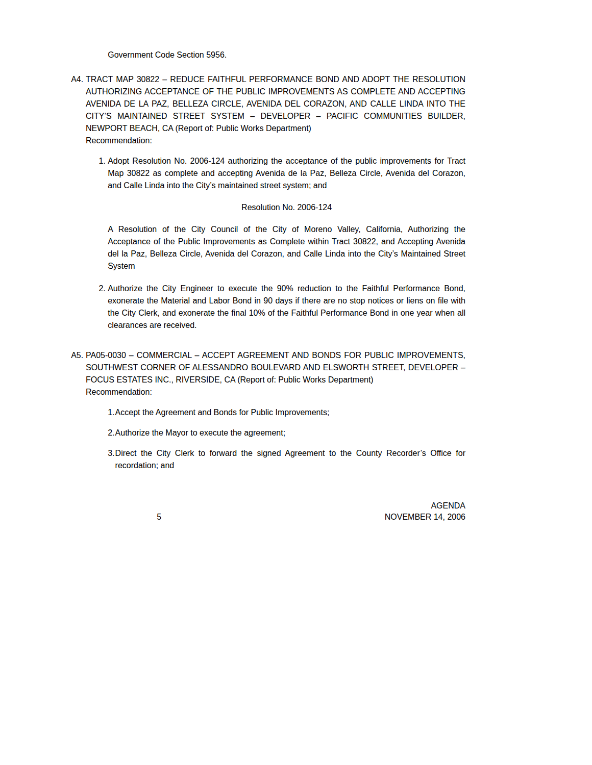Government Code Section 5956.
A4.
TRACT MAP 30822 – REDUCE FAITHFUL PERFORMANCE BOND AND ADOPT THE RESOLUTION AUTHORIZING ACCEPTANCE OF THE PUBLIC IMPROVEMENTS AS COMPLETE AND ACCEPTING AVENIDA DE LA PAZ, BELLEZA CIRCLE, AVENIDA DEL CORAZON, AND CALLE LINDA INTO THE CITY’S MAINTAINED STREET SYSTEM – DEVELOPER – PACIFIC COMMUNITIES BUILDER, NEWPORT BEACH, CA (Report of: Public Works Department)
Recommendation:
Adopt Resolution No. 2006-124 authorizing the acceptance of the public improvements for Tract Map 30822 as complete and accepting Avenida de la Paz, Belleza Circle, Avenida del Corazon, and Calle Linda into the City’s maintained street system; and
Resolution No. 2006-124
A Resolution of the City Council of the City of Moreno Valley, California, Authorizing the Acceptance of the Public Improvements as Complete within Tract 30822, and Accepting Avenida del la Paz, Belleza Circle, Avenida del Corazon, and Calle Linda into the City’s Maintained Street System
Authorize the City Engineer to execute the 90% reduction to the Faithful Performance Bond, exonerate the Material and Labor Bond in 90 days if there are no stop notices or liens on file with the City Clerk, and exonerate the final 10% of the Faithful Performance Bond in one year when all clearances are received.
A5.
PA05-0030 – COMMERCIAL – ACCEPT AGREEMENT AND BONDS FOR PUBLIC IMPROVEMENTS, SOUTHWEST CORNER OF ALESSANDRO BOULEVARD AND ELSWORTH STREET, DEVELOPER – FOCUS ESTATES INC., RIVERSIDE, CA (Report of: Public Works Department)
Recommendation:
1. Accept the Agreement and Bonds for Public Improvements;
2. Authorize the Mayor to execute the agreement;
3. Direct the City Clerk to forward the signed Agreement to the County Recorder’s Office for recordation; and
5
AGENDA
NOVEMBER 14, 2006